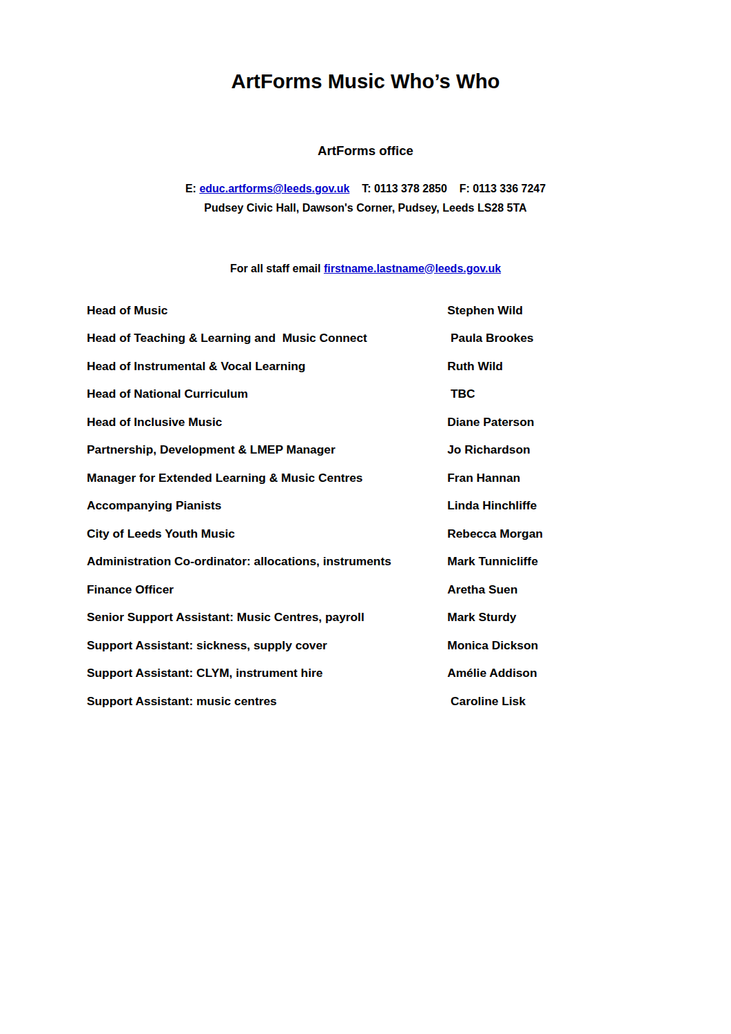ArtForms Music Who’s Who
ArtForms office
E: educ.artforms@leeds.gov.uk T: 0113 378 2850 F: 0113 336 7247
Pudsey Civic Hall, Dawson's Corner, Pudsey, Leeds LS28 5TA
For all staff email firstname.lastname@leeds.gov.uk
| Head of Music | Stephen Wild |
| Head of Teaching & Learning and Music Connect | Paula Brookes |
| Head of Instrumental & Vocal Learning | Ruth Wild |
| Head of National Curriculum | TBC |
| Head of Inclusive Music | Diane Paterson |
| Partnership, Development & LMEP Manager | Jo Richardson |
| Manager for Extended Learning & Music Centres | Fran Hannan |
| Accompanying Pianists | Linda Hinchliffe |
| City of Leeds Youth Music | Rebecca Morgan |
| Administration Co-ordinator: allocations, instruments | Mark Tunnicliffe |
| Finance Officer | Aretha Suen |
| Senior Support Assistant: Music Centres, payroll | Mark Sturdy |
| Support Assistant: sickness, supply cover | Monica Dickson |
| Support Assistant: CLYM, instrument hire | Amélie Addison |
| Support Assistant: music centres | Caroline Lisk |